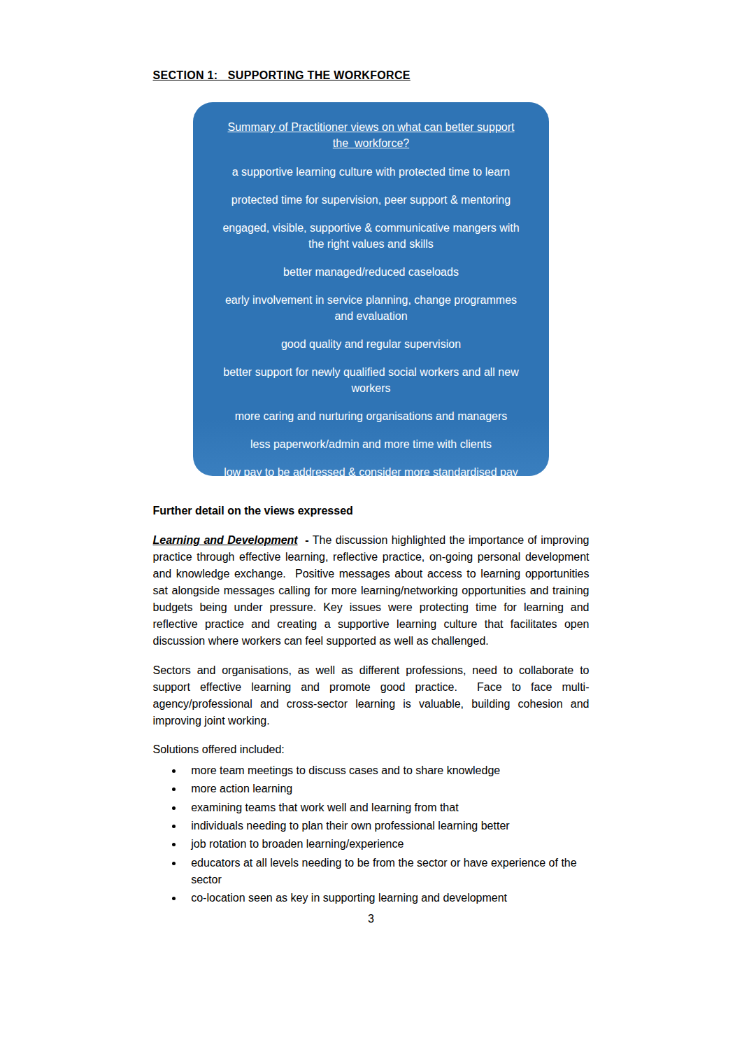SECTION 1: SUPPORTING THE WORKFORCE
Summary of Practitioner views on what can better support the workforce?
a supportive learning culture with protected time to learn
protected time for supervision, peer support & mentoring
engaged, visible, supportive & communicative mangers with the right values and skills
better managed/reduced caseloads
early involvement in service planning, change programmes and evaluation
good quality and regular supervision
better support for newly qualified social workers and all new workers
more caring and nurturing organisations and managers
less paperwork/admin and more time with clients
low pay to be addressed & consider more standardised pay across the sector
sectors & organisations being better at sharing learning & good practice
Further detail on the views expressed
Learning and Development - The discussion highlighted the importance of improving practice through effective learning, reflective practice, on-going personal development and knowledge exchange. Positive messages about access to learning opportunities sat alongside messages calling for more learning/networking opportunities and training budgets being under pressure. Key issues were protecting time for learning and reflective practice and creating a supportive learning culture that facilitates open discussion where workers can feel supported as well as challenged.
Sectors and organisations, as well as different professions, need to collaborate to support effective learning and promote good practice. Face to face multi-agency/professional and cross-sector learning is valuable, building cohesion and improving joint working.
Solutions offered included:
more team meetings to discuss cases and to share knowledge
more action learning
examining teams that work well and learning from that
individuals needing to plan their own professional learning better
job rotation to broaden learning/experience
educators at all levels needing to be from the sector or have experience of the sector
co-location seen as key in supporting learning and development
3